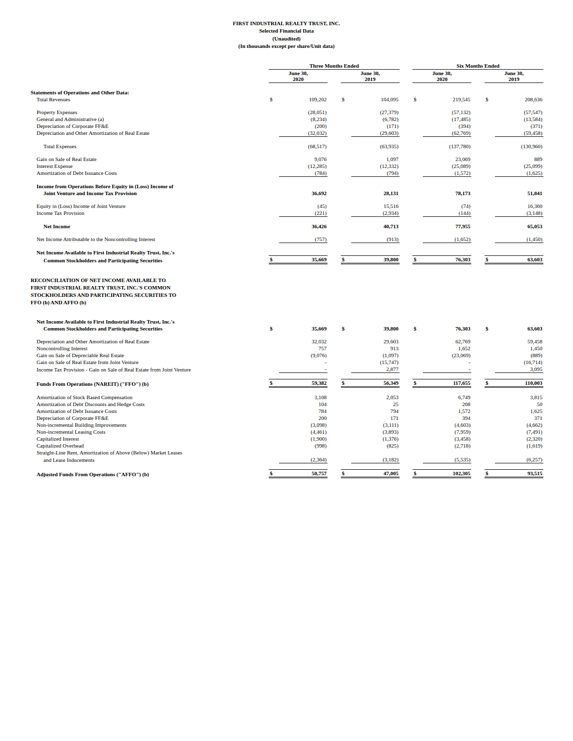FIRST INDUSTRIAL REALTY TRUST, INC.
Selected Financial Data
(Unaudited)
(In thousands except per share/Unit data)
| | | Three Months Ended | | Six Months Ended |
| | | June 30, 2020 | | June 30, 2019 | | June 30, 2020 | | June 30, 2019 |
| Statements of Operations and Other Data: | |
| Total Revenues | | $ | 109,202 | | $ | 104,095 | | $ | 219,545 | | $ | 208,636 |
| Property Expenses | | | (28,051) | | | (27,379) | | | (57,132) | | | (57,547) |
| General and Administrative (a) | | | (8,234) | | | (6,782) | | | (17,485) | | | (13,584) |
| Depreciation of Corporate FF&E | | | (200) | | | (171) | | | (394) | | | (371) |
| Depreciation and Other Amortization of Real Estate | | | (32,032) | | | (29,603) | | | (62,769) | | | (59,458) |
| Total Expenses | | | (68,517) | | | (63,935) | | | (137,780) | | | (130,960) |
| Gain on Sale of Real Estate | | | 9,076 | | | 1,097 | | | 23,069 | | | 889 |
| Interest Expense | | | (12,285) | | | (12,332) | | | (25,089) | | | (25,099) |
| Amortization of Debt Issuance Costs | | | (784) | | | (794) | | | (1,572) | | | (1,625) |
| Income from Operations Before Equity in (Loss) Income of | |
| Joint Venture and Income Tax Provision | | | 36,692 | | | 28,131 | | | 78,173 | | | 51,841 |
| Equity in (Loss) Income of Joint Venture | | | (45) | | | 15,516 | | | (74) | | | 16,360 |
| Income Tax Provision | | | (221) | | | (2,934) | | | (144) | | | (3,148) |
| Net Income | | | 36,426 | | | 40,713 | | | 77,955 | | | 65,053 |
| Net Income Attributable to the Noncontrolling Interest | | | (757) | | | (913) | | | (1,652) | | | (1,450) |
| Net Income Available to First Industrial Realty Trust, Inc.'s | |
| Common Stockholders and Participating Securities | | $ | 35,669 | | $ | 39,800 | | $ | 76,303 | | $ | 63,603 |
| RECONCILIATION OF NET INCOME AVAILABLE TO FIRST INDUSTRIAL REALTY TRUST, INC.'S COMMON STOCKHOLDERS AND PARTICIPATING SECURITIES TO FFO (b) AND AFFO (b) |
| Net Income Available to First Industrial Realty Trust, Inc.'s | |
| Common Stockholders and Participating Securities | | $ | 35,669 | | $ | 39,800 | | $ | 76,303 | | $ | 63,603 |
| Depreciation and Other Amortization of Real Estate | | | 32,032 | | | 29,603 | | | 62,769 | | | 59,458 |
| Noncontrolling Interest | | | 757 | | | 913 | | | 1,652 | | | 1,450 |
| Gain on Sale of Depreciable Real Estate | | | (9,076) | | | (1,097) | | | (23,069) | | | (889) |
| Gain on Sale of Real Estate from Joint Venture | | | - | | | (15,747) | | | - | | | (16,714) |
| Income Tax Provision - Gain on Sale of Real Estate from Joint Venture | | | - | | | 2,877 | | | - | | | 3,095 |
| Funds From Operations (NAREIT) ("FFO") (b) | | $ | 59,382 | | $ | 56,349 | | $ | 117,655 | | $ | 110,003 |
| Amortization of Stock Based Compensation | | | 3,108 | | | 2,053 | | | 6,749 | | | 3,815 |
| Amortization of Debt Discounts and Hedge Costs | | | 104 | | | 25 | | | 208 | | | 50 |
| Amortization of Debt Issuance Costs | | | 784 | | | 794 | | | 1,572 | | | 1,625 |
| Depreciation of Corporate FF&E | | | 200 | | | 171 | | | 394 | | | 371 |
| Non-incremental Building Improvements | | | (3,098) | | | (3,111) | | | (4,603) | | | (4,662) |
| Non-incremental Leasing Costs | | | (4,461) | | | (3,893) | | | (7,959) | | | (7,491) |
| Capitalized Interest | | | (1,900) | | | (1,376) | | | (3,458) | | | (2,320) |
| Capitalized Overhead | | | (998) | | | (825) | | | (2,718) | | | (1,619) |
| Straight-Line Rent, Amortization of Above (Below) Market Leases | |
| and Lease Inducements | | | (2,364) | | | (3,182) | | | (5,535) | | | (6,257) |
| Adjusted Funds From Operations ("AFFO") (b) | | $ | 50,757 | | $ | 47,005 | | $ | 102,305 | | $ | 93,515 |